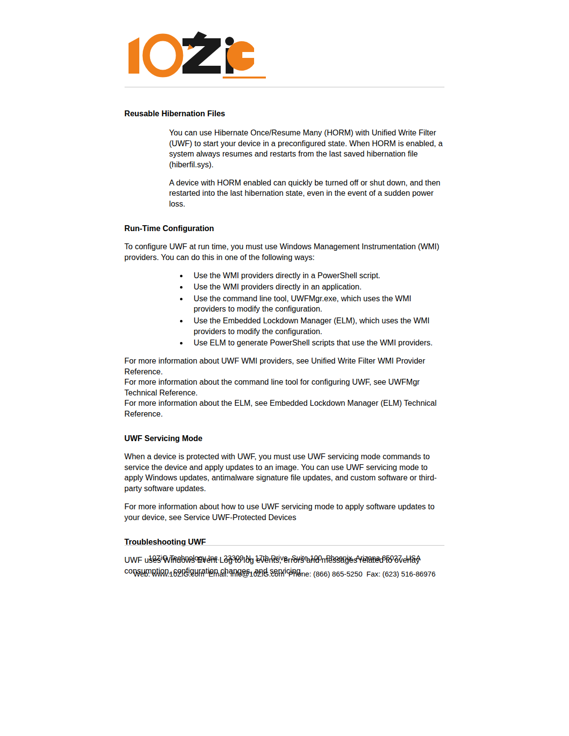Reusable Hibernation Files
You can use Hibernate Once/Resume Many (HORM) with Unified Write Filter (UWF) to start your device in a preconfigured state. When HORM is enabled, a system always resumes and restarts from the last saved hibernation file (hiberfil.sys).
A device with HORM enabled can quickly be turned off or shut down, and then restarted into the last hibernation state, even in the event of a sudden power loss.
Run-Time Configuration
To configure UWF at run time, you must use Windows Management Instrumentation (WMI) providers. You can do this in one of the following ways:
Use the WMI providers directly in a PowerShell script.
Use the WMI providers directly in an application.
Use the command line tool, UWFMgr.exe, which uses the WMI providers to modify the configuration.
Use the Embedded Lockdown Manager (ELM), which uses the WMI providers to modify the configuration.
Use ELM to generate PowerShell scripts that use the WMI providers.
For more information about UWF WMI providers, see Unified Write Filter WMI Provider Reference.
For more information about the command line tool for configuring UWF, see UWFMgr Technical Reference.
For more information about the ELM, see Embedded Lockdown Manager (ELM) Technical Reference.
UWF Servicing Mode
When a device is protected with UWF, you must use UWF servicing mode commands to service the device and apply updates to an image. You can use UWF servicing mode to apply Windows updates, antimalware signature file updates, and custom software or third-party software updates.
For more information about how to use UWF servicing mode to apply software updates to your device, see Service UWF-Protected Devices
Troubleshooting UWF
UWF uses Windows Event Log to log events, errors and messages related to overlay consumption, configuration changes, and servicing.
10ZiG Technology Inc. 23309 N. 17th Drive, Suite 100 Phoenix, Arizona 85027 USA
Web: www.10ZiG.com Email: info@10ZiG.com Phone: (866) 865-5250 Fax: (623) 516-86976